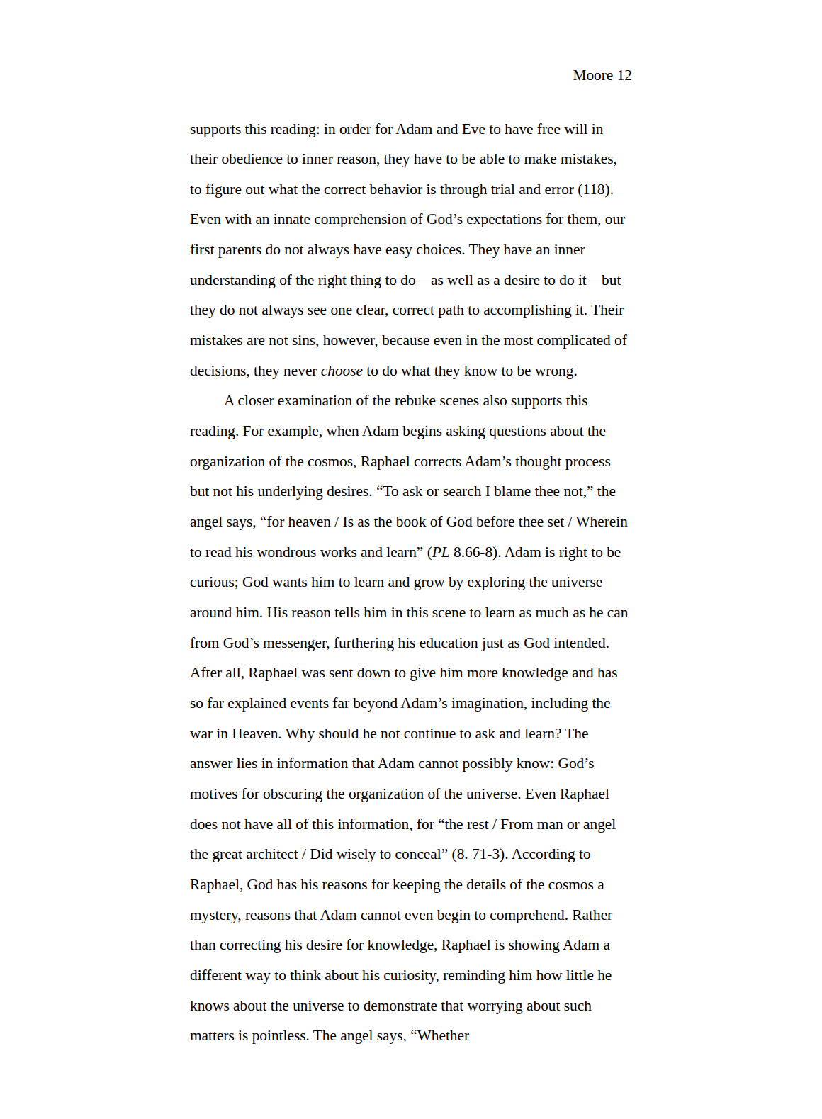Moore 12
supports this reading: in order for Adam and Eve to have free will in their obedience to inner reason, they have to be able to make mistakes, to figure out what the correct behavior is through trial and error (118). Even with an innate comprehension of God’s expectations for them, our first parents do not always have easy choices. They have an inner understanding of the right thing to do—as well as a desire to do it—but they do not always see one clear, correct path to accomplishing it. Their mistakes are not sins, however, because even in the most complicated of decisions, they never choose to do what they know to be wrong.
A closer examination of the rebuke scenes also supports this reading. For example, when Adam begins asking questions about the organization of the cosmos, Raphael corrects Adam’s thought process but not his underlying desires. “To ask or search I blame thee not,” the angel says, “for heaven / Is as the book of God before thee set / Wherein to read his wondrous works and learn” (PL 8.66-8). Adam is right to be curious; God wants him to learn and grow by exploring the universe around him. His reason tells him in this scene to learn as much as he can from God’s messenger, furthering his education just as God intended. After all, Raphael was sent down to give him more knowledge and has so far explained events far beyond Adam’s imagination, including the war in Heaven. Why should he not continue to ask and learn? The answer lies in information that Adam cannot possibly know: God’s motives for obscuring the organization of the universe. Even Raphael does not have all of this information, for “the rest / From man or angel the great architect / Did wisely to conceal” (8. 71-3). According to Raphael, God has his reasons for keeping the details of the cosmos a mystery, reasons that Adam cannot even begin to comprehend. Rather than correcting his desire for knowledge, Raphael is showing Adam a different way to think about his curiosity, reminding him how little he knows about the universe to demonstrate that worrying about such matters is pointless. The angel says, “Whether